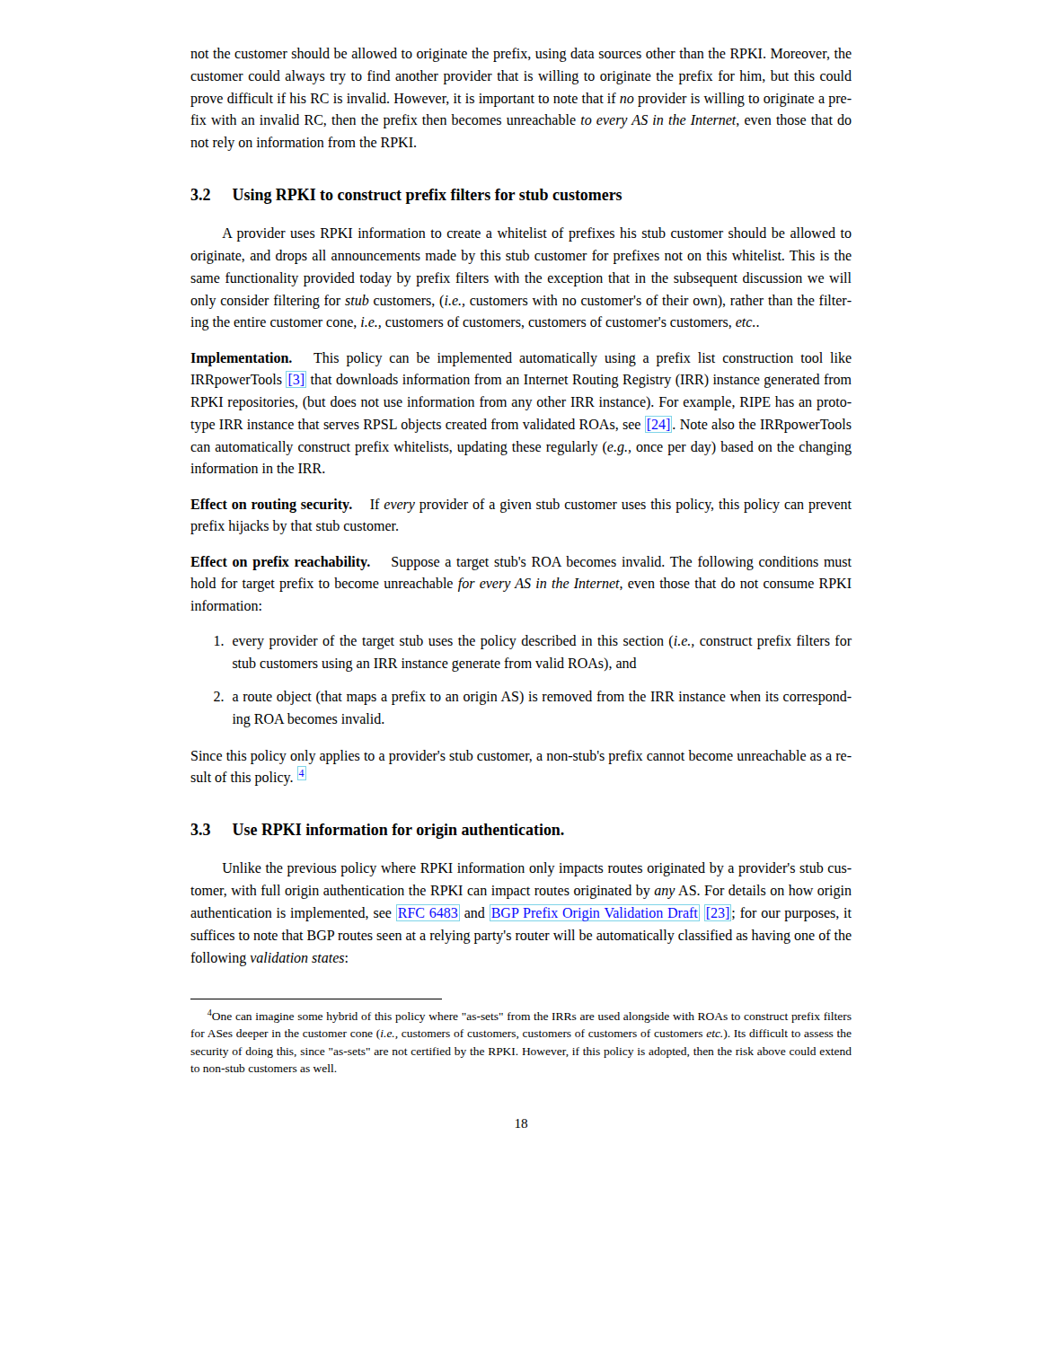not the customer should be allowed to originate the prefix, using data sources other than the RPKI. Moreover, the customer could always try to find another provider that is willing to originate the prefix for him, but this could prove difficult if his RC is invalid. However, it is important to note that if no provider is willing to originate a prefix with an invalid RC, then the prefix then becomes unreachable to every AS in the Internet, even those that do not rely on information from the RPKI.
3.2 Using RPKI to construct prefix filters for stub customers
A provider uses RPKI information to create a whitelist of prefixes his stub customer should be allowed to originate, and drops all announcements made by this stub customer for prefixes not on this whitelist. This is the same functionality provided today by prefix filters with the exception that in the subsequent discussion we will only consider filtering for stub customers, (i.e., customers with no customer's of their own), rather than the filtering the entire customer cone, i.e., customers of customers, customers of customer's customers, etc..
Implementation. This policy can be implemented automatically using a prefix list construction tool like IRRpowerTools [3] that downloads information from an Internet Routing Registry (IRR) instance generated from RPKI repositories, (but does not use information from any other IRR instance). For example, RIPE has an prototype IRR instance that serves RPSL objects created from validated ROAs, see [24]. Note also the IRRpowerTools can automatically construct prefix whitelists, updating these regularly (e.g., once per day) based on the changing information in the IRR.
Effect on routing security. If every provider of a given stub customer uses this policy, this policy can prevent prefix hijacks by that stub customer.
Effect on prefix reachability. Suppose a target stub's ROA becomes invalid. The following conditions must hold for target prefix to become unreachable for every AS in the Internet, even those that do not consume RPKI information:
every provider of the target stub uses the policy described in this section (i.e., construct prefix filters for stub customers using an IRR instance generate from valid ROAs), and
a route object (that maps a prefix to an origin AS) is removed from the IRR instance when its corresponding ROA becomes invalid.
Since this policy only applies to a provider's stub customer, a non-stub's prefix cannot become unreachable as a result of this policy. 4
3.3 Use RPKI information for origin authentication.
Unlike the previous policy where RPKI information only impacts routes originated by a provider's stub customer, with full origin authentication the RPKI can impact routes originated by any AS. For details on how origin authentication is implemented, see RFC 6483 and BGP Prefix Origin Validation Draft [23]; for our purposes, it suffices to note that BGP routes seen at a relying party's router will be automatically classified as having one of the following validation states:
4One can imagine some hybrid of this policy where "as-sets" from the IRRs are used alongside with ROAs to construct prefix filters for ASes deeper in the customer cone (i.e., customers of customers, customers of customers of customers etc.). Its difficult to assess the security of doing this, since "as-sets" are not certified by the RPKI. However, if this policy is adopted, then the risk above could extend to non-stub customers as well.
18